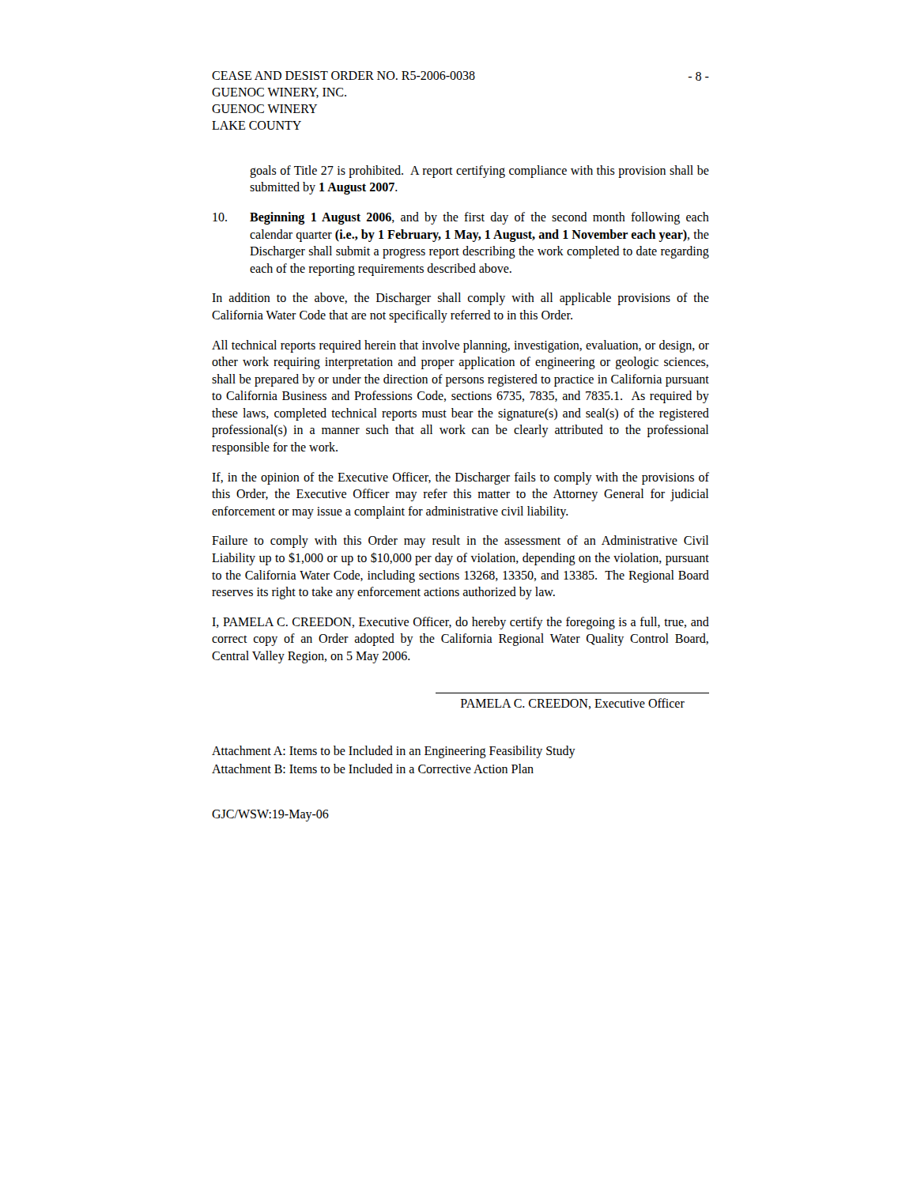- 8 -
CEASE AND DESIST ORDER NO. R5-2006-0038
GUENOC WINERY, INC.
GUENOC WINERY
LAKE COUNTY
goals of Title 27 is prohibited. A report certifying compliance with this provision shall be submitted by 1 August 2007.
10. Beginning 1 August 2006, and by the first day of the second month following each calendar quarter (i.e., by 1 February, 1 May, 1 August, and 1 November each year), the Discharger shall submit a progress report describing the work completed to date regarding each of the reporting requirements described above.
In addition to the above, the Discharger shall comply with all applicable provisions of the California Water Code that are not specifically referred to in this Order.
All technical reports required herein that involve planning, investigation, evaluation, or design, or other work requiring interpretation and proper application of engineering or geologic sciences, shall be prepared by or under the direction of persons registered to practice in California pursuant to California Business and Professions Code, sections 6735, 7835, and 7835.1. As required by these laws, completed technical reports must bear the signature(s) and seal(s) of the registered professional(s) in a manner such that all work can be clearly attributed to the professional responsible for the work.
If, in the opinion of the Executive Officer, the Discharger fails to comply with the provisions of this Order, the Executive Officer may refer this matter to the Attorney General for judicial enforcement or may issue a complaint for administrative civil liability.
Failure to comply with this Order may result in the assessment of an Administrative Civil Liability up to $1,000 or up to $10,000 per day of violation, depending on the violation, pursuant to the California Water Code, including sections 13268, 13350, and 13385. The Regional Board reserves its right to take any enforcement actions authorized by law.
I, PAMELA C. CREEDON, Executive Officer, do hereby certify the foregoing is a full, true, and correct copy of an Order adopted by the California Regional Water Quality Control Board, Central Valley Region, on 5 May 2006.
PAMELA C. CREEDON, Executive Officer
Attachment A: Items to be Included in an Engineering Feasibility Study
Attachment B: Items to be Included in a Corrective Action Plan
GJC/WSW:19-May-06